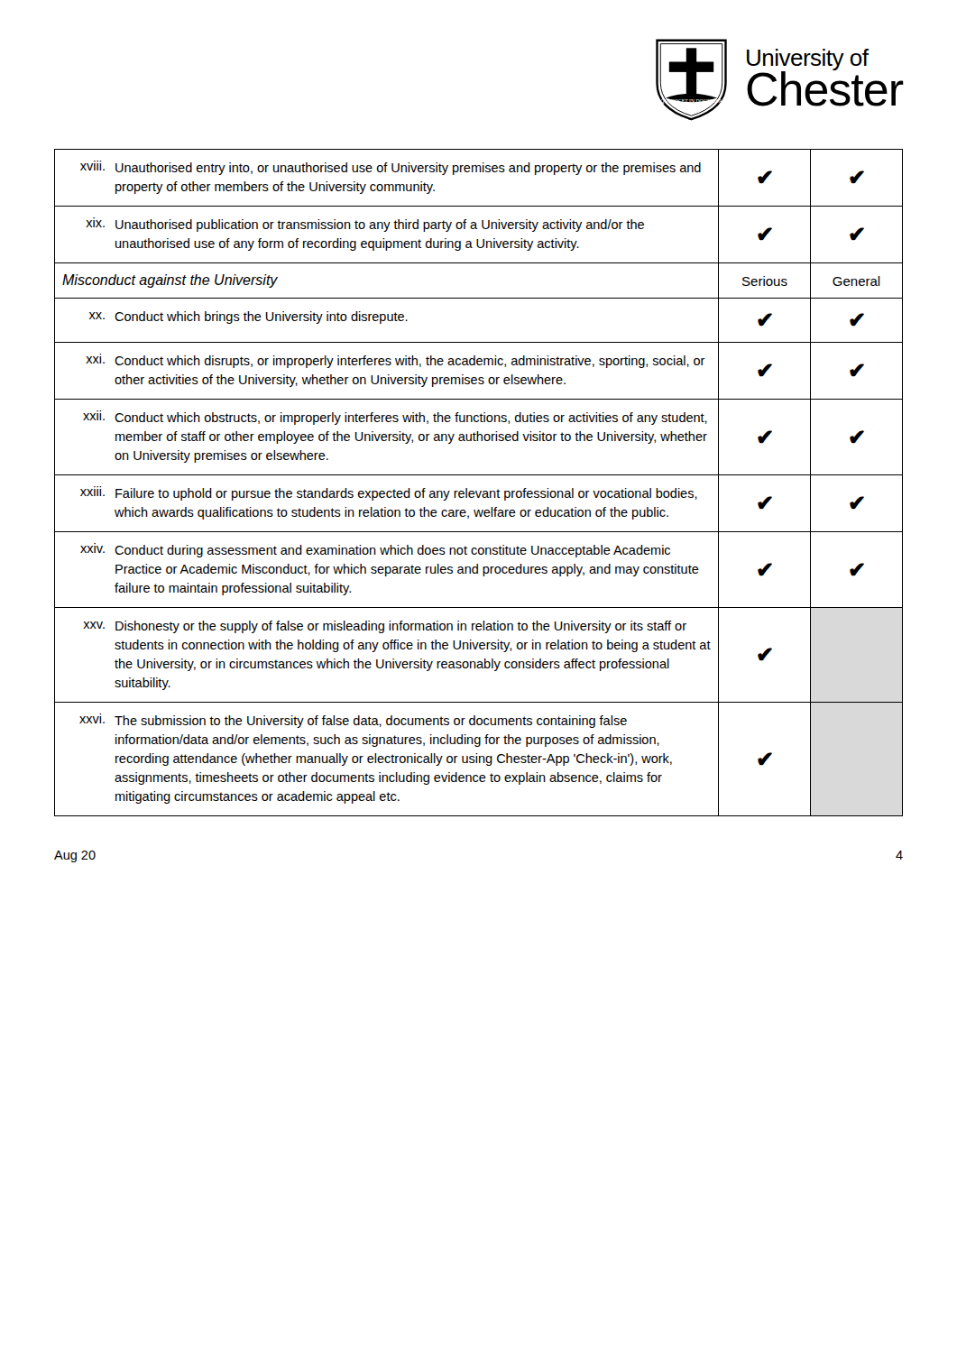QUI DOCET IN DOCTRINA
University of Chester
| xviii. | Unauthorised entry into, or unauthorised use of University premises and property or the premises and property of other members of the University community. | ✔ | ✔ |
| xix. | Unauthorised publication or transmission to any third party of a University activity and/or the unauthorised use of any form of recording equipment during a University activity. | ✔ | ✔ |
| Misconduct against the University | Serious | General |
| xx. | Conduct which brings the University into disrepute. | ✔ | ✔ |
| xxi. | Conduct which disrupts, or improperly interferes with, the academic, administrative, sporting, social, or other activities of the University, whether on University premises or elsewhere. | ✔ | ✔ |
| xxii. | Conduct which obstructs, or improperly interferes with, the functions, duties or activities of any student, member of staff or other employee of the University, or any authorised visitor to the University, whether on University premises or elsewhere. | ✔ | ✔ |
| xxiii. | Failure to uphold or pursue the standards expected of any relevant professional or vocational bodies, which awards qualifications to students in relation to the care, welfare or education of the public. | ✔ | ✔ |
| xxiv. | Conduct during assessment and examination which does not constitute Unacceptable Academic Practice or Academic Misconduct, for which separate rules and procedures apply, and may constitute failure to maintain professional suitability. | ✔ | ✔ |
| xxv. | Dishonesty or the supply of false or misleading information in relation to the University or its staff or students in connection with the holding of any office in the University, or in relation to being a student at the University, or in circumstances which the University reasonably considers affect professional suitability. | ✔ | |
| xxvi. | The submission to the University of false data, documents or documents containing false information/data and/or elements, such as signatures, including for the purposes of admission, recording attendance (whether manually or electronically or using Chester-App 'Check-in'), work, assignments, timesheets or other documents including evidence to explain absence, claims for mitigating circumstances or academic appeal etc. | ✔ | |
Aug 20 4